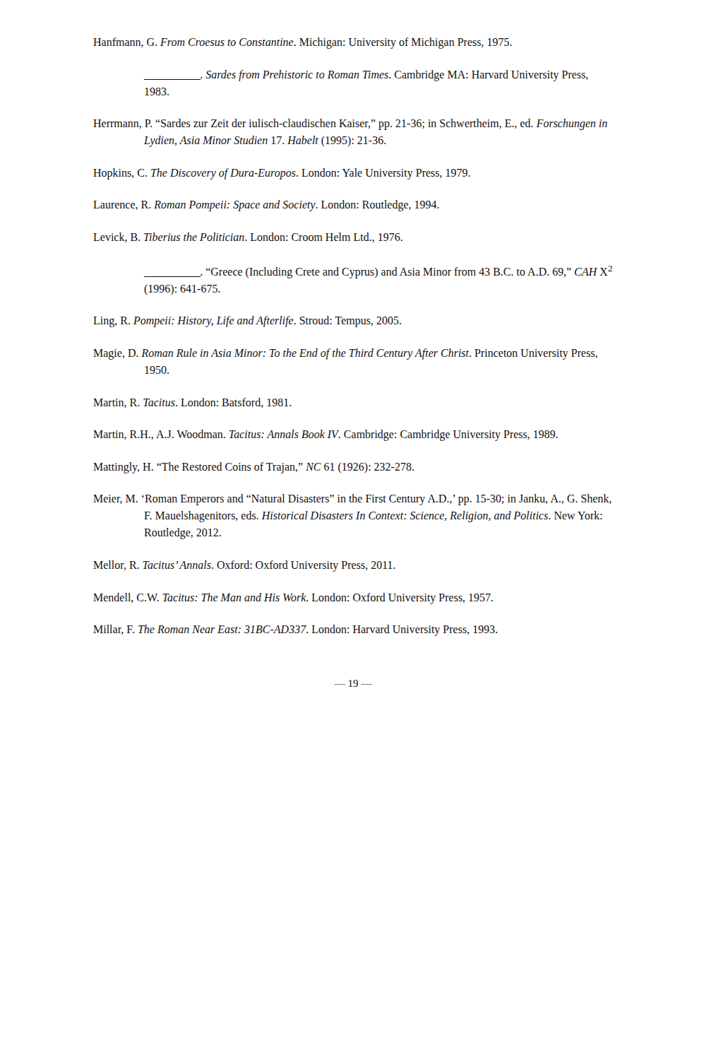Hanfmann, G. From Croesus to Constantine. Michigan: University of Michigan Press, 1975.
___________. Sardes from Prehistoric to Roman Times. Cambridge MA: Harvard University Press, 1983.
Herrmann, P. “Sardes zur Zeit der iulisch-claudischen Kaiser,” pp. 21-36; in Schwertheim, E., ed. Forschungen in Lydien, Asia Minor Studien 17. Habelt (1995): 21-36.
Hopkins, C. The Discovery of Dura-Europos. London: Yale University Press, 1979.
Laurence, R. Roman Pompeii: Space and Society. London: Routledge, 1994.
Levick, B. Tiberius the Politician. London: Croom Helm Ltd., 1976.
___________. “Greece (Including Crete and Cyprus) and Asia Minor from 43 B.C. to A.D. 69,” CAH X2 (1996): 641-675.
Ling, R. Pompeii: History, Life and Afterlife. Stroud: Tempus, 2005.
Magie, D. Roman Rule in Asia Minor: To the End of the Third Century After Christ. Princeton University Press, 1950.
Martin, R. Tacitus. London: Batsford, 1981.
Martin, R.H., A.J. Woodman. Tacitus: Annals Book IV. Cambridge: Cambridge University Press, 1989.
Mattingly, H. “The Restored Coins of Trajan,” NC 61 (1926): 232-278.
Meier, M. ‘Roman Emperors and “Natural Disasters” in the First Century A.D.,’ pp. 15-30; in Janku, A., G. Shenk, F. Mauelshagenitors, eds. Historical Disasters In Context: Science, Religion, and Politics. New York: Routledge, 2012.
Mellor, R. Tacitus’ Annals. Oxford: Oxford University Press, 2011.
Mendell, C.W. Tacitus: The Man and His Work. London: Oxford University Press, 1957.
Millar, F. The Roman Near East: 31BC-AD337. London: Harvard University Press, 1993.
— 19 —